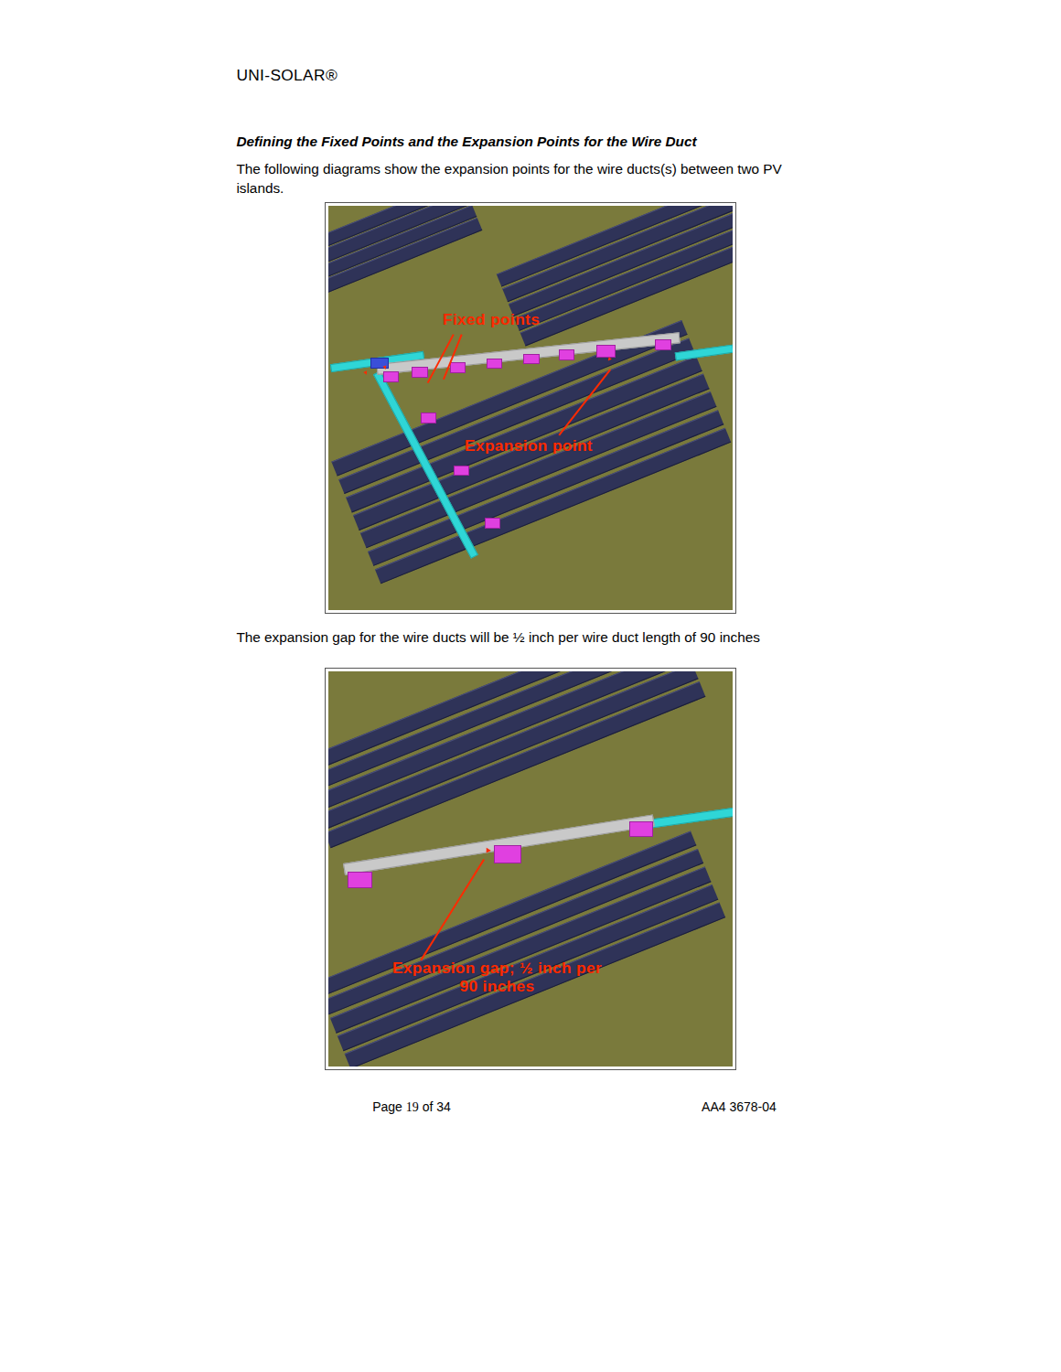UNI-SOLAR®
Defining the Fixed Points and the Expansion Points for the Wire Duct
The following diagrams show the expansion points for the wire ducts(s) between two PV islands.
Fixed points
Expansion point
The expansion gap for the wire ducts will be ½ inch per wire duct length of 90 inches
Expansion gap; ½ inch per 90 inches
Page 19 of 34 AA4 3678-04